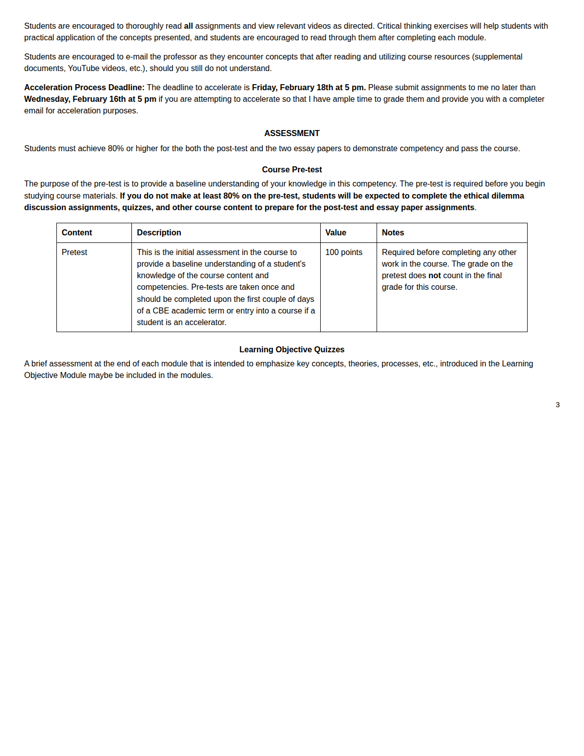Students are encouraged to thoroughly read all assignments and view relevant videos as directed. Critical thinking exercises will help students with practical application of the concepts presented, and students are encouraged to read through them after completing each module.
Students are encouraged to e-mail the professor as they encounter concepts that after reading and utilizing course resources (supplemental documents, YouTube videos, etc.), should you still do not understand.
Acceleration Process Deadline: The deadline to accelerate is Friday, February 18th at 5 pm. Please submit assignments to me no later than Wednesday, February 16th at 5 pm if you are attempting to accelerate so that I have ample time to grade them and provide you with a completer email for acceleration purposes.
ASSESSMENT
Students must achieve 80% or higher for the both the post-test and the two essay papers to demonstrate competency and pass the course.
Course Pre-test
The purpose of the pre-test is to provide a baseline understanding of your knowledge in this competency. The pre-test is required before you begin studying course materials. If you do not make at least 80% on the pre-test, students will be expected to complete the ethical dilemma discussion assignments, quizzes, and other course content to prepare for the post-test and essay paper assignments.
| Content | Description | Value | Notes |
| --- | --- | --- | --- |
| Pretest | This is the initial assessment in the course to provide a baseline understanding of a student's knowledge of the course content and competencies. Pre-tests are taken once and should be completed upon the first couple of days of a CBE academic term or entry into a course if a student is an accelerator. | 100 points | Required before completing any other work in the course. The grade on the pretest does not count in the final grade for this course. |
Learning Objective Quizzes
A brief assessment at the end of each module that is intended to emphasize key concepts, theories, processes, etc., introduced in the Learning Objective Module maybe be included in the modules.
3